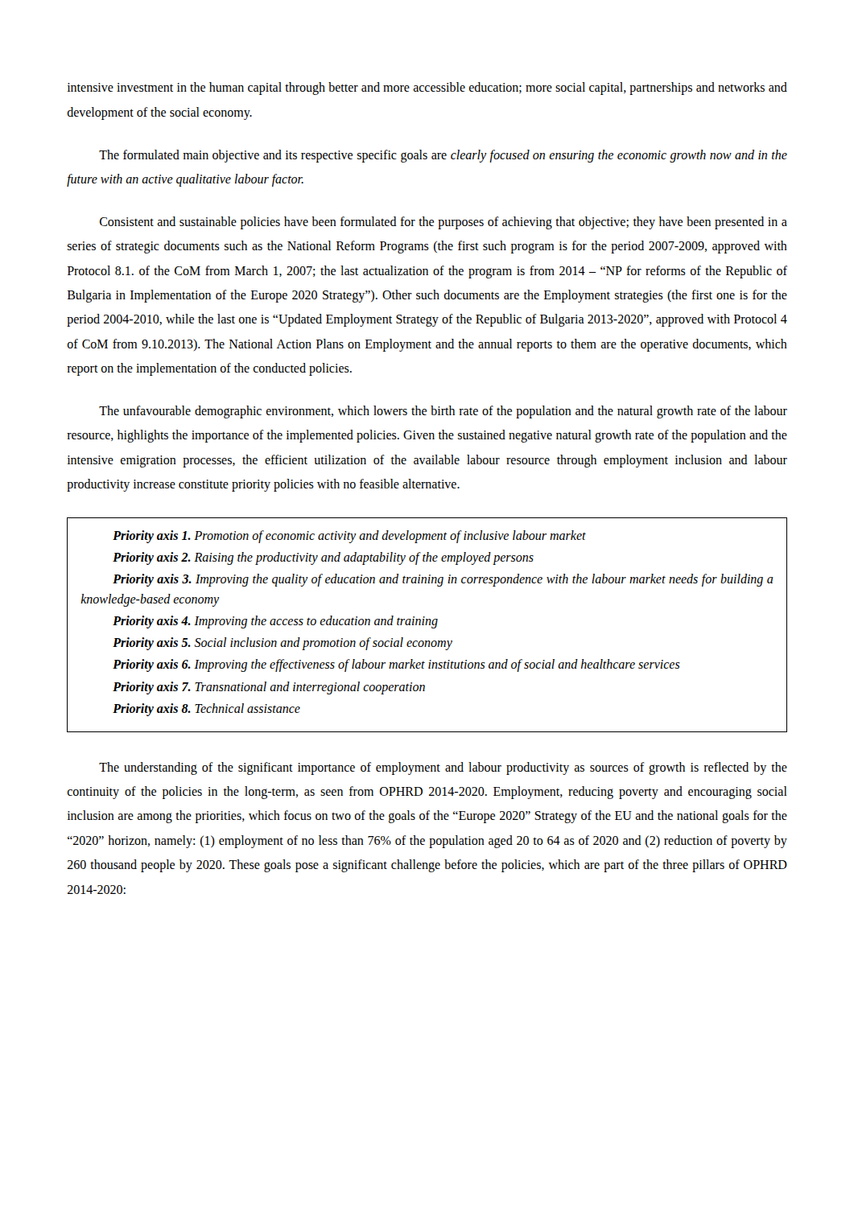intensive investment in the human capital through better and more accessible education; more social capital, partnerships and networks and development of the social economy.
The formulated main objective and its respective specific goals are clearly focused on ensuring the economic growth now and in the future with an active qualitative labour factor.
Consistent and sustainable policies have been formulated for the purposes of achieving that objective; they have been presented in a series of strategic documents such as the National Reform Programs (the first such program is for the period 2007-2009, approved with Protocol 8.1. of the CoM from March 1, 2007; the last actualization of the program is from 2014 – “NP for reforms of the Republic of Bulgaria in Implementation of the Europe 2020 Strategy”). Other such documents are the Employment strategies (the first one is for the period 2004-2010, while the last one is “Updated Employment Strategy of the Republic of Bulgaria 2013-2020”, approved with Protocol 4 of CoM from 9.10.2013). The National Action Plans on Employment and the annual reports to them are the operative documents, which report on the implementation of the conducted policies.
The unfavourable demographic environment, which lowers the birth rate of the population and the natural growth rate of the labour resource, highlights the importance of the implemented policies. Given the sustained negative natural growth rate of the population and the intensive emigration processes, the efficient utilization of the available labour resource through employment inclusion and labour productivity increase constitute priority policies with no feasible alternative.
Priority axis 1. Promotion of economic activity and development of inclusive labour market
Priority axis 2. Raising the productivity and adaptability of the employed persons
Priority axis 3. Improving the quality of education and training in correspondence with the labour market needs for building a knowledge-based economy
Priority axis 4. Improving the access to education and training
Priority axis 5. Social inclusion and promotion of social economy
Priority axis 6. Improving the effectiveness of labour market institutions and of social and healthcare services
Priority axis 7. Transnational and interregional cooperation
Priority axis 8. Technical assistance
The understanding of the significant importance of employment and labour productivity as sources of growth is reflected by the continuity of the policies in the long-term, as seen from OPHRD 2014-2020. Employment, reducing poverty and encouraging social inclusion are among the priorities, which focus on two of the goals of the “Europe 2020” Strategy of the EU and the national goals for the “2020” horizon, namely: (1) employment of no less than 76% of the population aged 20 to 64 as of 2020 and (2) reduction of poverty by 260 thousand people by 2020. These goals pose a significant challenge before the policies, which are part of the three pillars of OPHRD 2014-2020: